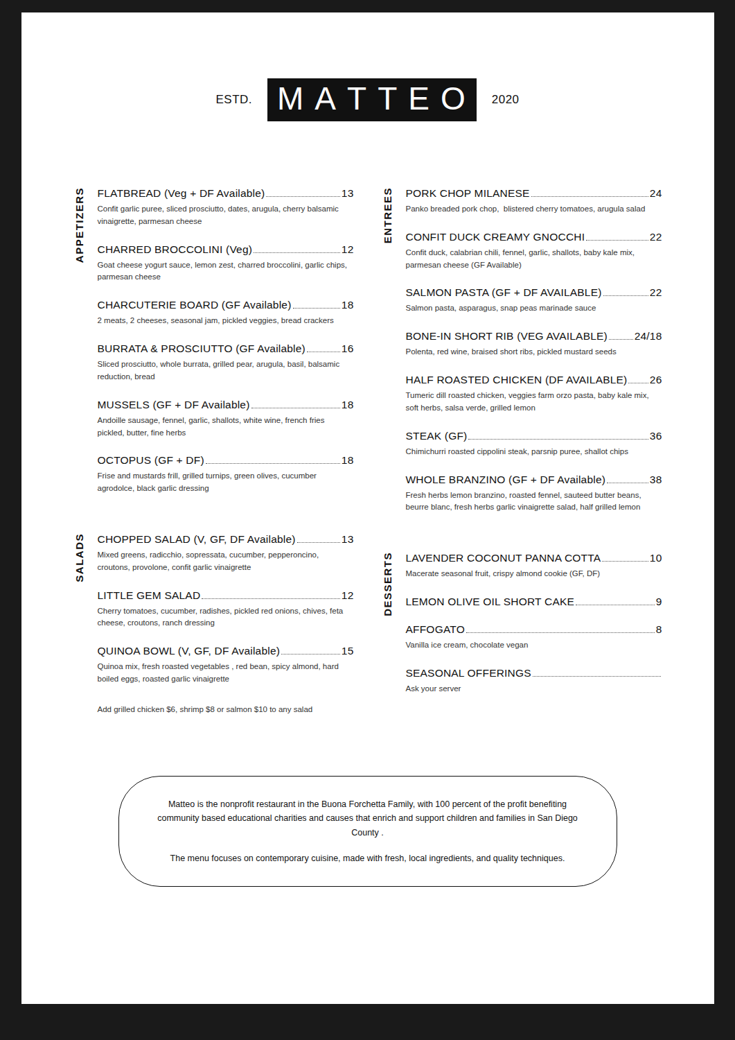ESTD.
MATTEO
2020
APPETIZERS
FLATBREAD (Veg + DF Available) 13
Confit garlic puree, sliced prosciutto, dates, arugula, cherry balsamic vinaigrette, parmesan cheese
CHARRED BROCCOLINI (Veg) 12
Goat cheese yogurt sauce, lemon zest, charred broccolini, garlic chips, parmesan cheese
CHARCUTERIE BOARD (GF Available) 18
2 meats, 2 cheeses, seasonal jam, pickled veggies, bread crackers
BURRATA & PROSCIUTTO (GF Available) 16
Sliced prosciutto, whole burrata, grilled pear, arugula, basil, balsamic reduction, bread
MUSSELS (GF + DF Available) 18
Andoille sausage, fennel, garlic, shallots, white wine, french fries pickled, butter, fine herbs
OCTOPUS (GF + DF) 18
Frise and mustards frill, grilled turnips, green olives, cucumber agrodolce, black garlic dressing
SALADS
CHOPPED SALAD (V, GF, DF Available) 13
Mixed greens, radicchio, sopressata, cucumber, pepperoncino, croutons, provolone, confit garlic vinaigrette
LITTLE GEM SALAD 12
Cherry tomatoes, cucumber, radishes, pickled red onions, chives, feta cheese, croutons, ranch dressing
QUINOA BOWL (V, GF, DF Available) 15
Quinoa mix, fresh roasted vegetables , red bean, spicy almond, hard boiled eggs, roasted garlic vinaigrette
Add grilled chicken $6, shrimp $8 or salmon $10 to any salad
ENTREES
PORK CHOP MILANESE 24
Panko breaded pork chop, blistered cherry tomatoes, arugula salad
CONFIT DUCK CREAMY GNOCCHI 22
Confit duck, calabrian chili, fennel, garlic, shallots, baby kale mix, parmesan cheese (GF Available)
SALMON PASTA (GF + DF AVAILABLE) 22
Salmon pasta, asparagus, snap peas marinade sauce
BONE-IN SHORT RIB (VEG AVAILABLE) 24/18
Polenta, red wine, braised short ribs, pickled mustard seeds
HALF ROASTED CHICKEN (DF AVAILABLE) 26
Tumeric dill roasted chicken, veggies farm orzo pasta, baby kale mix, soft herbs, salsa verde, grilled lemon
STEAK (GF) 36
Chimichurri roasted cippolini steak, parsnip puree, shallot chips
WHOLE BRANZINO (GF + DF Available) 38
Fresh herbs lemon branzino, roasted fennel, sauteed butter beans, beurre blanc, fresh herbs garlic vinaigrette salad, half grilled lemon
DESSERTS
LAVENDER COCONUT PANNA COTTA 10
Macerate seasonal fruit, crispy almond cookie (GF, DF)
LEMON OLIVE OIL SHORT CAKE 9
AFFOGATO 8
Vanilla ice cream, chocolate vegan
SEASONAL OFFERINGS
Ask your server
Matteo is the nonprofit restaurant in the Buona Forchetta Family, with 100 percent of the profit benefiting community based educational charities and causes that enrich and support children and families in San Diego County .
The menu focuses on contemporary cuisine, made with fresh, local ingredients, and quality techniques.